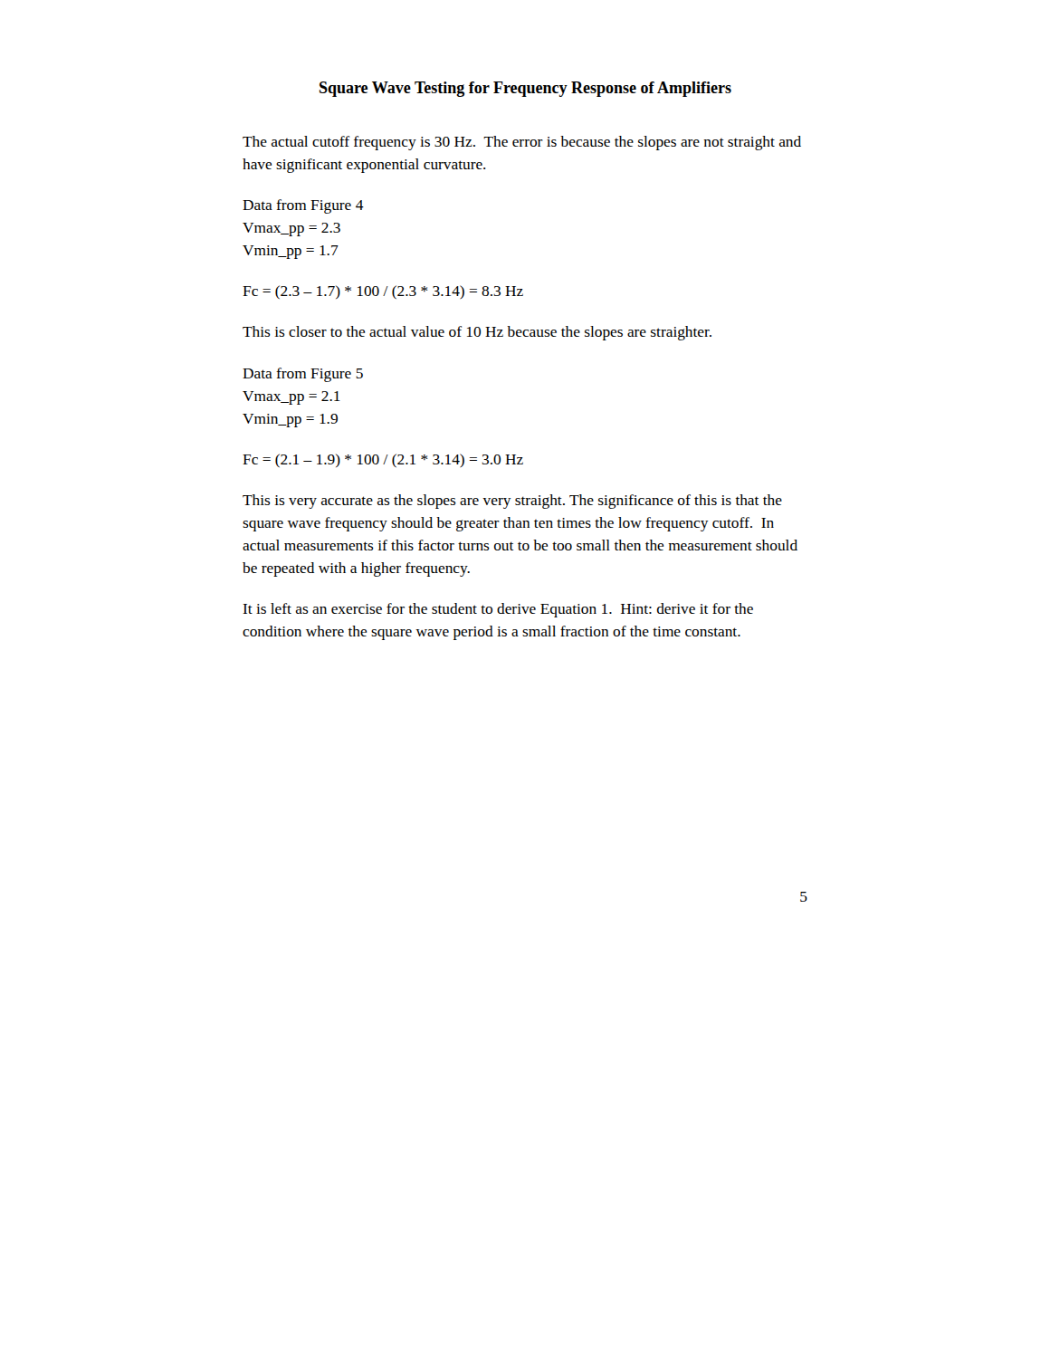Square Wave Testing for Frequency Response of Amplifiers
The actual cutoff frequency is 30 Hz. The error is because the slopes are not straight and have significant exponential curvature.
Data from Figure 4
Vmax_pp = 2.3
Vmin_pp = 1.7
Fc = (2.3 – 1.7) * 100 / (2.3 * 3.14) = 8.3 Hz
This is closer to the actual value of 10 Hz because the slopes are straighter.
Data from Figure 5
Vmax_pp = 2.1
Vmin_pp = 1.9
Fc = (2.1 – 1.9) * 100 / (2.1 * 3.14) = 3.0 Hz
This is very accurate as the slopes are very straight. The significance of this is that the square wave frequency should be greater than ten times the low frequency cutoff. In actual measurements if this factor turns out to be too small then the measurement should be repeated with a higher frequency.
It is left as an exercise for the student to derive Equation 1. Hint: derive it for the condition where the square wave period is a small fraction of the time constant.
5